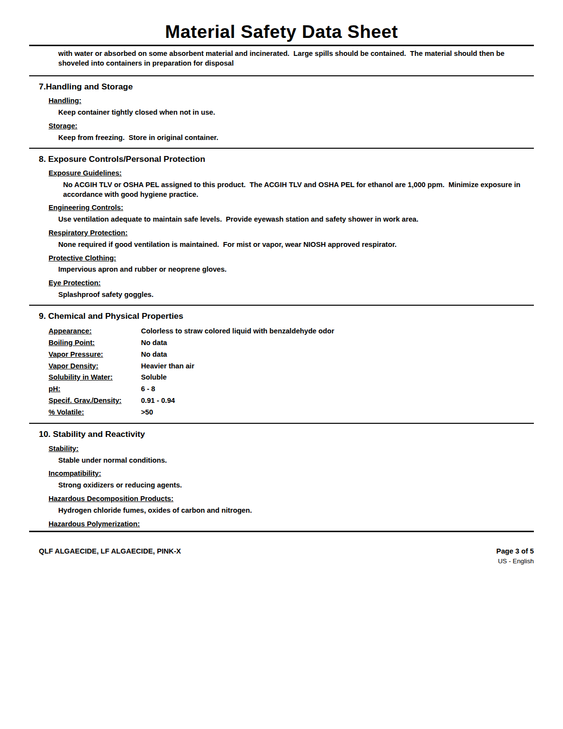Material Safety Data Sheet
with water or absorbed on some absorbent material and incinerated. Large spills should be contained. The material should then be shoveled into containers in preparation for disposal
7.Handling and Storage
Handling:
Keep container tightly closed when not in use.
Storage:
Keep from freezing. Store in original container.
8. Exposure Controls/Personal Protection
Exposure Guidelines:
No ACGIH TLV or OSHA PEL assigned to this product. The ACGIH TLV and OSHA PEL for ethanol are 1,000 ppm. Minimize exposure in accordance with good hygiene practice.
Engineering Controls:
Use ventilation adequate to maintain safe levels. Provide eyewash station and safety shower in work area.
Respiratory Protection:
None required if good ventilation is maintained. For mist or vapor, wear NIOSH approved respirator.
Protective Clothing:
Impervious apron and rubber or neoprene gloves.
Eye Protection:
Splashproof safety goggles.
9. Chemical and Physical Properties
| Appearance: | Colorless to straw colored liquid with benzaldehyde odor |
| Boiling Point: | No data |
| Vapor Pressure: | No data |
| Vapor Density: | Heavier than air |
| Solubility in Water: | Soluble |
| pH: | 6 - 8 |
| Specif. Grav./Density: | 0.91 - 0.94 |
| % Volatile: | >50 |
10. Stability and Reactivity
Stability:
Stable under normal conditions.
Incompatibility:
Strong oxidizers or reducing agents.
Hazardous Decomposition Products:
Hydrogen chloride fumes, oxides of carbon and nitrogen.
Hazardous Polymerization:
QLF ALGAECIDE, LF ALGAECIDE, PINK-X
Page 3 of 5
US - English